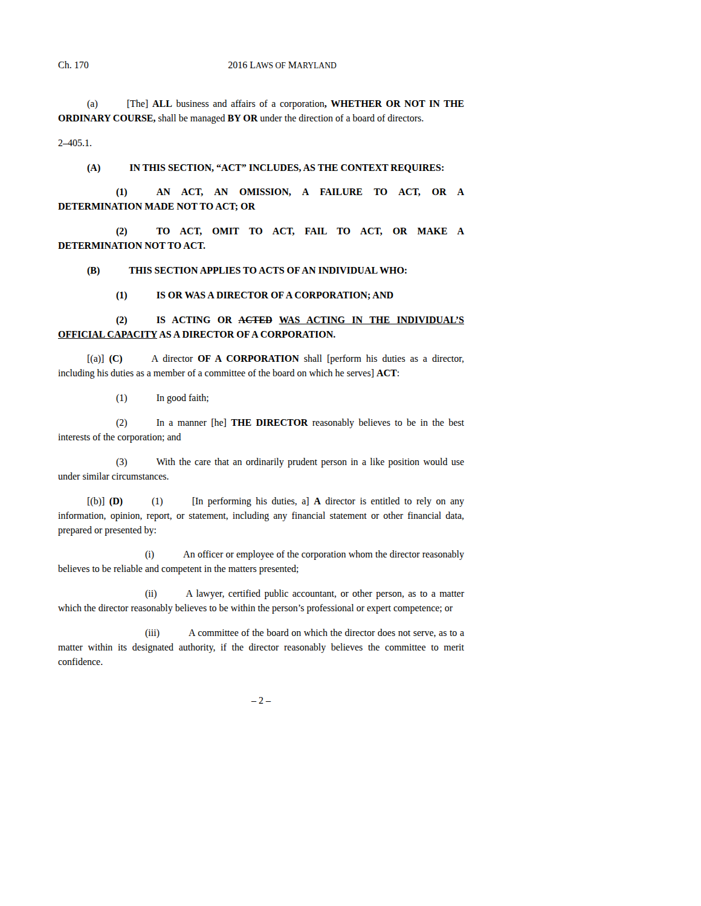Ch. 170 2016 LAWS OF MARYLAND
(a) [The] ALL business and affairs of a corporation, WHETHER OR NOT IN THE ORDINARY COURSE, shall be managed BY OR under the direction of a board of directors.
2–405.1.
(A) IN THIS SECTION, “ACT” INCLUDES, AS THE CONTEXT REQUIRES:
(1) AN ACT, AN OMISSION, A FAILURE TO ACT, OR A DETERMINATION MADE NOT TO ACT; OR
(2) TO ACT, OMIT TO ACT, FAIL TO ACT, OR MAKE A DETERMINATION NOT TO ACT.
(B) THIS SECTION APPLIES TO ACTS OF AN INDIVIDUAL WHO:
(1) IS OR WAS A DIRECTOR OF A CORPORATION; AND
(2) IS ACTING OR ACTED WAS ACTING IN THE INDIVIDUAL’S OFFICIAL CAPACITY AS A DIRECTOR OF A CORPORATION.
[(a)] (C) A director OF A CORPORATION shall [perform his duties as a director, including his duties as a member of a committee of the board on which he serves] ACT:
(1) In good faith;
(2) In a manner [he] THE DIRECTOR reasonably believes to be in the best interests of the corporation; and
(3) With the care that an ordinarily prudent person in a like position would use under similar circumstances.
[(b)] (D) (1) [In performing his duties, a] A director is entitled to rely on any information, opinion, report, or statement, including any financial statement or other financial data, prepared or presented by:
(i) An officer or employee of the corporation whom the director reasonably believes to be reliable and competent in the matters presented;
(ii) A lawyer, certified public accountant, or other person, as to a matter which the director reasonably believes to be within the person’s professional or expert competence; or
(iii) A committee of the board on which the director does not serve, as to a matter within its designated authority, if the director reasonably believes the committee to merit confidence.
– 2 –